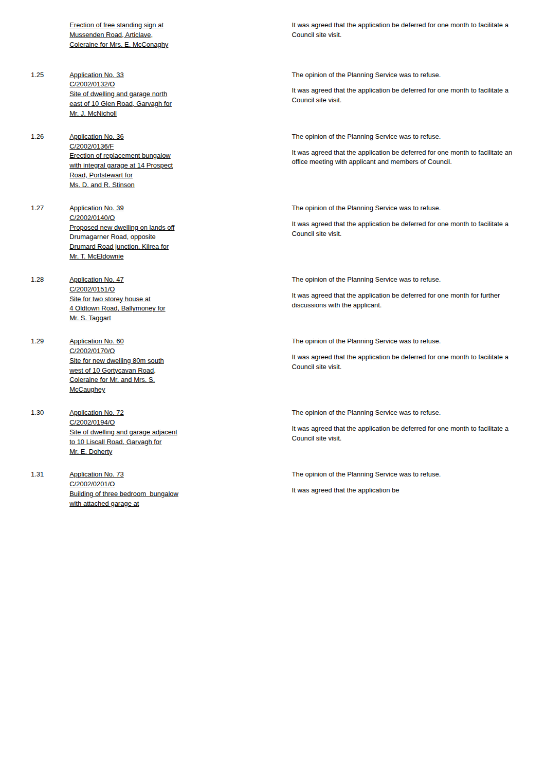| | Erection of free standing sign at Mussenden Road, Articlave, Coleraine for Mrs. E. McConaghy | It was agreed that the application be deferred for one month to facilitate a Council site visit. |
| 1.25 | Application No. 33 C/2002/0132/O Site of dwelling and garage north east of 10 Glen Road, Garvagh for Mr. J. McNicholl | The opinion of the Planning Service was to refuse. It was agreed that the application be deferred for one month to facilitate a Council site visit. |
| 1.26 | Application No. 36 C/2002/0136/F Erection of replacement bungalow with integral garage at 14 Prospect Road, Portstewart for Ms. D. and R. Stinson | The opinion of the Planning Service was to refuse. It was agreed that the application be deferred for one month to facilitate an office meeting with applicant and members of Council. |
| 1.27 | Application No. 39 C/2002/0140/O Proposed new dwelling on lands off Drumagarner Road, opposite Drumard Road junction, Kilrea for Mr. T. McEldownie | The opinion of the Planning Service was to refuse. It was agreed that the application be deferred for one month to facilitate a Council site visit. |
| 1.28 | Application No. 47 C/2002/0151/O Site for two storey house at 4 Oldtown Road, Ballymoney for Mr. S. Taggart | The opinion of the Planning Service was to refuse. It was agreed that the application be deferred for one month for further discussions with the applicant. |
| 1.29 | Application No. 60 C/2002/0170/O Site for new dwelling 80m south west of 10 Gortycavan Road, Coleraine for Mr. and Mrs. S. McCaughey | The opinion of the Planning Service was to refuse. It was agreed that the application be deferred for one month to facilitate a Council site visit. |
| 1.30 | Application No. 72 C/2002/0194/O Site of dwelling and garage adjacent to 10 Liscall Road, Garvagh for Mr. E. Doherty | The opinion of the Planning Service was to refuse. It was agreed that the application be deferred for one month to facilitate a Council site visit. |
| 1.31 | Application No. 73 C/2002/0201/O Building of three bedroom bungalow with attached garage at | The opinion of the Planning Service was to refuse. It was agreed that the application be |